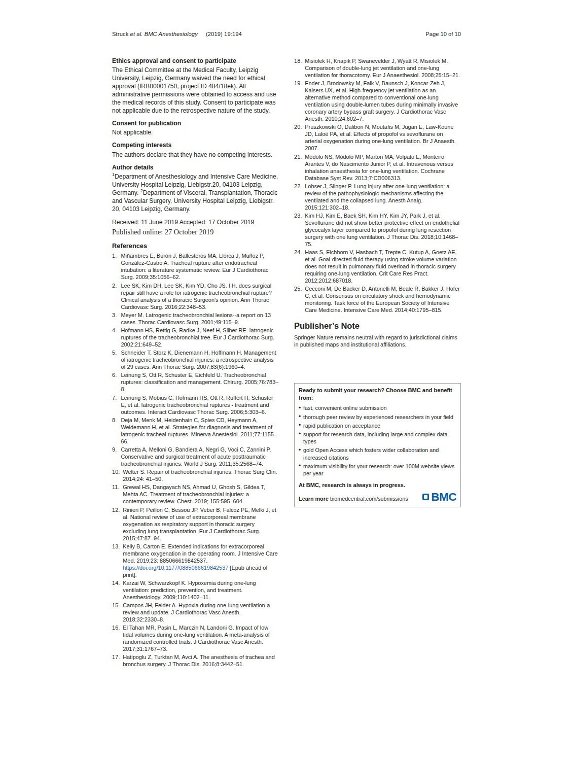Struck et al. BMC Anesthesiology (2019) 19:194
Page 10 of 10
Ethics approval and consent to participate
The Ethical Committee at the Medical Faculty, Leipzig University, Leipzig, Germany waived the need for ethical approval (IRB00001750, project ID 484/18ek). All administrative permissions were obtained to access and use the medical records of this study. Consent to participate was not applicable due to the retrospective nature of the study.
Consent for publication
Not applicable.
Competing interests
The authors declare that they have no competing interests.
Author details
1Department of Anesthesiology and Intensive Care Medicine, University Hospital Leipzig, Liebigstr.20, 04103 Leipzig, Germany. 2Department of Visceral, Transplantation, Thoracic and Vascular Surgery, University Hospital Leipzig, Liebigstr. 20, 04103 Leipzig, Germany.
Received: 11 June 2019 Accepted: 17 October 2019
Published online: 27 October 2019
References
Miñambres E, Burón J, Ballesteros MA, Llorca J, Muñoz P, González-Castro A. Tracheal rupture after endotracheal intubation: a literature systematic review. Eur J Cardiothorac Surg. 2009;35:1056–62.
Lee SK, Kim DH, Lee SK, Kim YD, Cho JS. I H. does surgical repair still have a role for iatrogenic tracheobronchial rupture? Clinical analysis of a thoracic Surgeon's opinion. Ann Thorac Cardiovasc Surg. 2016;22:348–53.
Meyer M. Latrogenic tracheobronchial lesions--a report on 13 cases. Thorac Cardiovasc Surg. 2001;49:115–9.
Hofmann HS, Rettig G, Radke J, Neef H, Silber RE. Iatrogenic ruptures of the tracheobronchial tree. Eur J Cardiothorac Surg. 2002;21:649–52.
Schneider T, Storz K, Dienemann H, Hoffmann H. Management of iatrogenic tracheobronchial injuries: a retrospective analysis of 29 cases. Ann Thorac Surg. 2007;83(6):1960–4.
Leinung S, Ott R, Schuster E, Eichfeld U. Tracheobronchial ruptures: classification and management. Chirurg. 2005;76:783–8.
Leinung S, Möbius C, Hofmann HS, Ott R, Rüffert H, Schuster E, et al. Iatrogenic tracheobronchial ruptures - treatment and outcomes. Interact Cardiovasc Thorac Surg. 2006;5:303–6.
Deja M, Menk M, Heidenhain C, Spies CD, Heymann A, Weidemann H, et al. Strategies for diagnosis and treatment of iatrogenic tracheal ruptures. Minerva Anestesiol. 2011;77:1155–66.
Carretta A, Melloni G, Bandiera A, Negri G, Voci C, Zannini P. Conservative and surgical treatment of acute posttraumatic tracheobronchial injuries. World J Surg. 2011;35:2568–74.
Welter S. Repair of tracheobronchial injuries. Thorac Surg Clin. 2014;24: 41–50.
Grewal HS, Dangayach NS, Ahmad U, Ghosh S, Gildea T, Mehta AC. Treatment of tracheobronchial injuries: a contemporary review. Chest. 2019; 155:595–604.
Rinieri P, Peillon C, Bessou JP, Veber B, Falcoz PE, Melki J, et al. National review of use of extracorporeal membrane oxygenation as respiratory support in thoracic surgery excluding lung transplantation. Eur J Cardiothorac Surg. 2015;47:87–94.
Kelly B, Carton E. Extended indications for extracorporeal membrane oxygenation in the operating room. J Intensive Care Med. 2019;23: 885066619842537. https://doi.org/10.1177/0885066619842537 [Epub ahead of print].
Karzai W, Schwarzkopf K. Hypoxemia during one-lung ventilation: prediction, prevention, and treatment. Anesthesiology. 2009;110:1402–11.
Campos JH, Feider A. Hypoxia during one-lung ventilation-a review and update. J Cardiothorac Vasc Anesth. 2018;32:2330–8.
El Tahan MR, Pasin L, Marczin N, Landoni G. Impact of low tidal volumes during one-lung ventilation. A meta-analysis of randomized controlled trials. J Cardiothorac Vasc Anesth. 2017;31:1767–73.
Hatipoglu Z, Turktan M, Avci A. The anesthesia of trachea and bronchus surgery. J Thorac Dis. 2016;8:3442–51.
Misiolek H, Knapik P, Swanevelder J, Wyatt R, Misiolek M. Comparison of double-lung jet ventilation and one-lung ventilation for thoracotomy. Eur J Anaesthesiol. 2008;25:15–21.
Ender J, Brodowsky M, Falk V, Baunsch J, Koncar-Zeh J, Kaisers UX, et al. High-frequency jet ventilation as an alternative method compared to conventional one-lung ventilation using double-lumen tubes during minimally invasive coronary artery bypass graft surgery. J Cardiothorac Vasc Anesth. 2010;24:602–7.
Pruszkowski O, Dalibon N, Moutafis M, Jugan E, Law-Koune JD, Laloë PA, et al. Effects of propofol vs sevoflurane on arterial oxygenation during one-lung ventilation. Br J Anaesth. 2007.
Módolo NS, Módolo MP, Marton MA, Volpato E, Monteiro Arantes V, do Nascimento Junior P, et al. Intravenous versus inhalation anaesthesia for one-lung ventilation. Cochrane Database Syst Rev. 2013;7:CD006313.
Lohser J, Slinger P. Lung injury after one-lung ventilation: a review of the pathophysiologic mechanisms affecting the ventilated and the collapsed lung. Anesth Analg. 2015;121:302–18.
Kim HJ, Kim E, Baek SH, Kim HY, Kim JY, Park J, et al. Sevoflurane did not show better protective effect on endothelial glycocalyx layer compared to propofol during lung resection surgery with one lung ventilation. J Thorac Dis. 2018;10:1468–75.
Haas S, Eichhorn V, Hasbach T, Trepte C, Kutup A, Goetz AE, et al. Goal-directed fluid therapy using stroke volume variation does not result in pulmonary fluid overload in thoracic surgery requiring one-lung ventilation. Crit Care Res Pract. 2012;2012:687018.
Cecconi M, De Backer D, Antonelli M, Beale R, Bakker J, Hofer C, et al. Consensus on circulatory shock and hemodynamic monitoring. Task force of the European Society of Intensive Care Medicine. Intensive Care Med. 2014;40:1795–815.
Publisher’s Note
Springer Nature remains neutral with regard to jurisdictional claims in published maps and institutional affiliations.
Ready to submit your research? Choose BMC and benefit from:
fast, convenient online submission
thorough peer review by experienced researchers in your field
rapid publication on acceptance
support for research data, including large and complex data types
gold Open Access which fosters wider collaboration and increased citations
maximum visibility for your research: over 100M website views per year
At BMC, research is always in progress.
Learn more biomedcentral.com/submissions
BMC